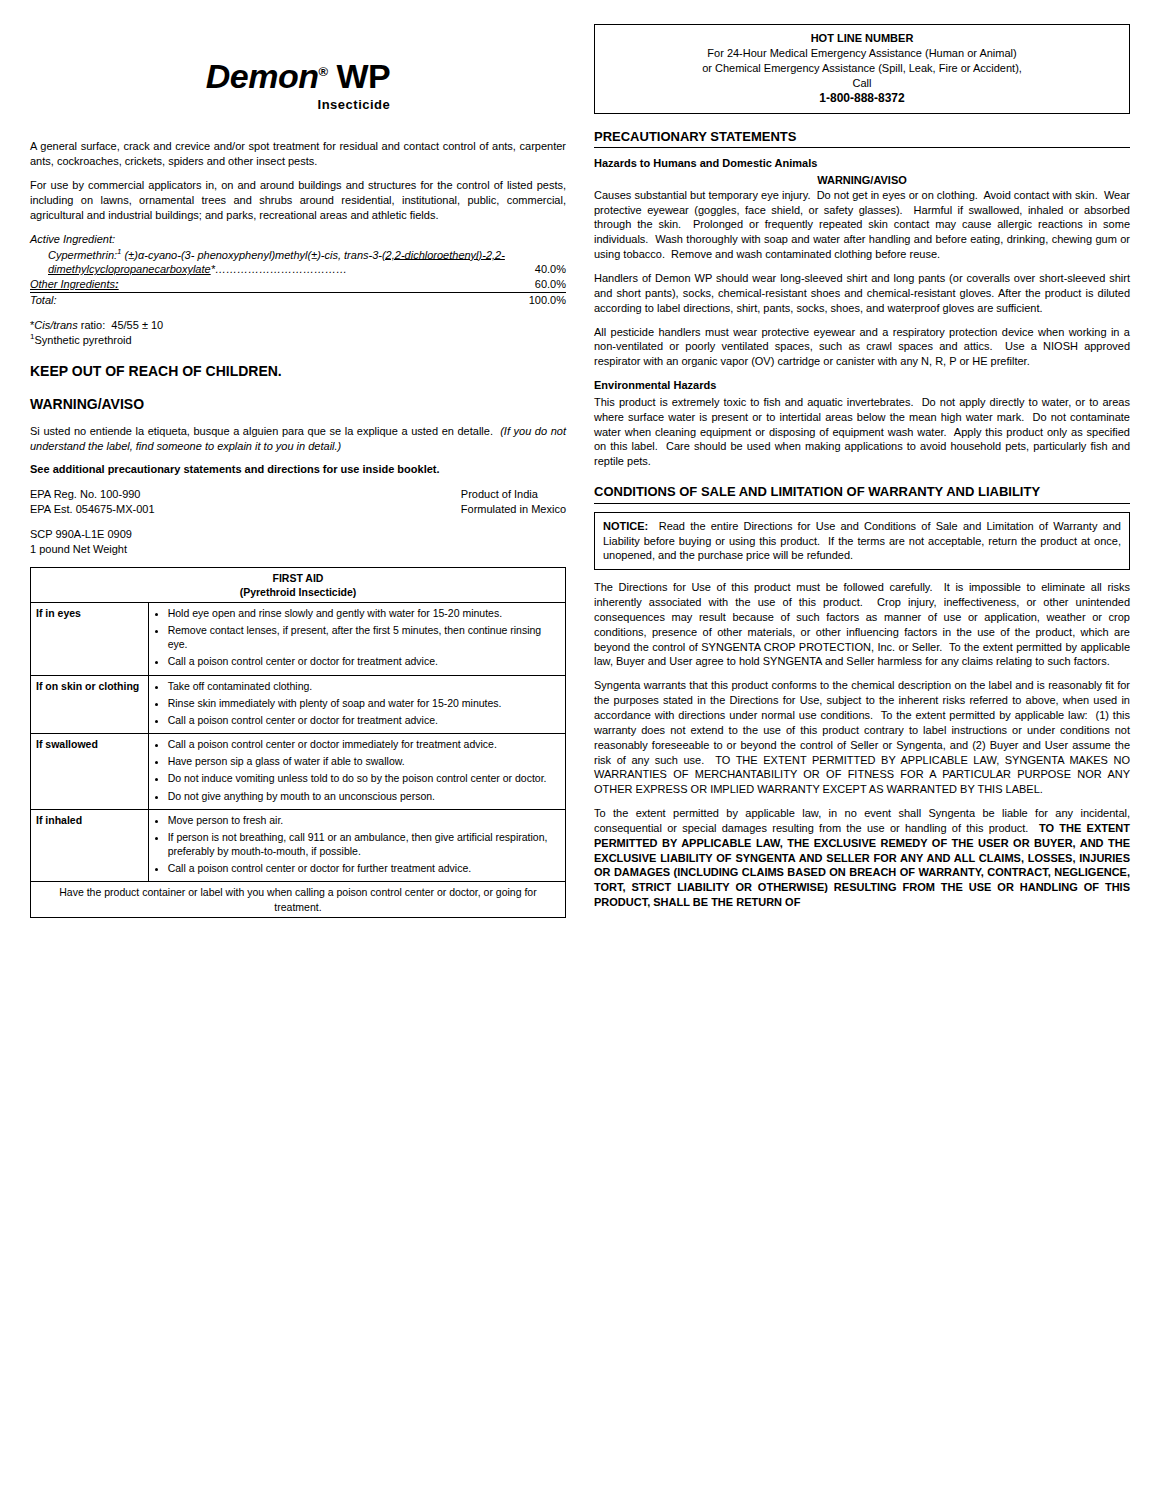Demon® WP
Insecticide
A general surface, crack and crevice and/or spot treatment for residual and contact control of ants, carpenter ants, cockroaches, crickets, spiders and other insect pests.
For use by commercial applicators in, on and around buildings and structures for the control of listed pests, including on lawns, ornamental trees and shrubs around residential, institutional, public, commercial, agricultural and industrial buildings; and parks, recreational areas and athletic fields.
Active Ingredient:
Cypermethrin:1 (±)α-cyano-(3- phenoxyphenyl)methyl(±)-cis, trans-3-(2,2-dichloroethenyl)-2,2-
dimethylcyclopropanecarboxylate*……………………………… 40.0%
Other Ingredients: 60.0%
Total: 100.0%
*Cis/trans ratio: 45/55 ± 10
1Synthetic pyrethroid
KEEP OUT OF REACH OF CHILDREN.
WARNING/AVISO
Si usted no entiende la etiqueta, busque a alguien para que se la explique a usted en detalle. (If you do not understand the label, find someone to explain it to you in detail.)
See additional precautionary statements and directions for use inside booklet.
EPA Reg. No. 100-990
EPA Est. 054675-MX-001
Product of India
Formulated in Mexico
SCP 990A-L1E 0909
1 pound Net Weight
| FIRST AID (Pyrethroid Insecticide) |
| --- |
| If in eyes | Hold eye open and rinse slowly and gently with water for 15-20 minutes. Remove contact lenses, if present, after the first 5 minutes, then continue rinsing eye. Call a poison control center or doctor for treatment advice. |
| If on skin or clothing | Take off contaminated clothing. Rinse skin immediately with plenty of soap and water for 15-20 minutes. Call a poison control center or doctor for treatment advice. |
| If swallowed | Call a poison control center or doctor immediately for treatment advice. Have person sip a glass of water if able to swallow. Do not induce vomiting unless told to do so by the poison control center or doctor. Do not give anything by mouth to an unconscious person. |
| If inhaled | Move person to fresh air. If person is not breathing, call 911 or an ambulance, then give artificial respiration, preferably by mouth-to-mouth, if possible. Call a poison control center or doctor for further treatment advice. |
| Have the product container or label with you when calling a poison control center or doctor, or going for treatment. |
HOT LINE NUMBER
For 24-Hour Medical Emergency Assistance (Human or Animal)
or Chemical Emergency Assistance (Spill, Leak, Fire or Accident),
Call
1-800-888-8372
PRECAUTIONARY STATEMENTS
Hazards to Humans and Domestic Animals
WARNING/AVISO
Causes substantial but temporary eye injury. Do not get in eyes or on clothing. Avoid contact with skin. Wear protective eyewear (goggles, face shield, or safety glasses). Harmful if swallowed, inhaled or absorbed through the skin. Prolonged or frequently repeated skin contact may cause allergic reactions in some individuals. Wash thoroughly with soap and water after handling and before eating, drinking, chewing gum or using tobacco. Remove and wash contaminated clothing before reuse.
Handlers of Demon WP should wear long-sleeved shirt and long pants (or coveralls over short-sleeved shirt and short pants), socks, chemical-resistant shoes and chemical-resistant gloves. After the product is diluted according to label directions, shirt, pants, socks, shoes, and waterproof gloves are sufficient.
All pesticide handlers must wear protective eyewear and a respiratory protection device when working in a non-ventilated or poorly ventilated spaces, such as crawl spaces and attics. Use a NIOSH approved respirator with an organic vapor (OV) cartridge or canister with any N, R, P or HE prefilter.
Environmental Hazards
This product is extremely toxic to fish and aquatic invertebrates. Do not apply directly to water, or to areas where surface water is present or to intertidal areas below the mean high water mark. Do not contaminate water when cleaning equipment or disposing of equipment wash water. Apply this product only as specified on this label. Care should be used when making applications to avoid household pets, particularly fish and reptile pets.
CONDITIONS OF SALE AND LIMITATION OF WARRANTY AND LIABILITY
NOTICE: Read the entire Directions for Use and Conditions of Sale and Limitation of Warranty and Liability before buying or using this product. If the terms are not acceptable, return the product at once, unopened, and the purchase price will be refunded.
The Directions for Use of this product must be followed carefully. It is impossible to eliminate all risks inherently associated with the use of this product. Crop injury, ineffectiveness, or other unintended consequences may result because of such factors as manner of use or application, weather or crop conditions, presence of other materials, or other influencing factors in the use of the product, which are beyond the control of SYNGENTA CROP PROTECTION, Inc. or Seller. To the extent permitted by applicable law, Buyer and User agree to hold SYNGENTA and Seller harmless for any claims relating to such factors.
Syngenta warrants that this product conforms to the chemical description on the label and is reasonably fit for the purposes stated in the Directions for Use, subject to the inherent risks referred to above, when used in accordance with directions under normal use conditions. To the extent permitted by applicable law: (1) this warranty does not extend to the use of this product contrary to label instructions or under conditions not reasonably foreseeable to or beyond the control of Seller or Syngenta, and (2) Buyer and User assume the risk of any such use. TO THE EXTENT PERMITTED BY APPLICABLE LAW, SYNGENTA MAKES NO WARRANTIES OF MERCHANTABILITY OR OF FITNESS FOR A PARTICULAR PURPOSE NOR ANY OTHER EXPRESS OR IMPLIED WARRANTY EXCEPT AS WARRANTED BY THIS LABEL.
To the extent permitted by applicable law, in no event shall Syngenta be liable for any incidental, consequential or special damages resulting from the use or handling of this product. TO THE EXTENT PERMITTED BY APPLICABLE LAW, THE EXCLUSIVE REMEDY OF THE USER OR BUYER, AND THE EXCLUSIVE LIABILITY OF SYNGENTA AND SELLER FOR ANY AND ALL CLAIMS, LOSSES, INJURIES OR DAMAGES (INCLUDING CLAIMS BASED ON BREACH OF WARRANTY, CONTRACT, NEGLIGENCE, TORT, STRICT LIABILITY OR OTHERWISE) RESULTING FROM THE USE OR HANDLING OF THIS PRODUCT, SHALL BE THE RETURN OF